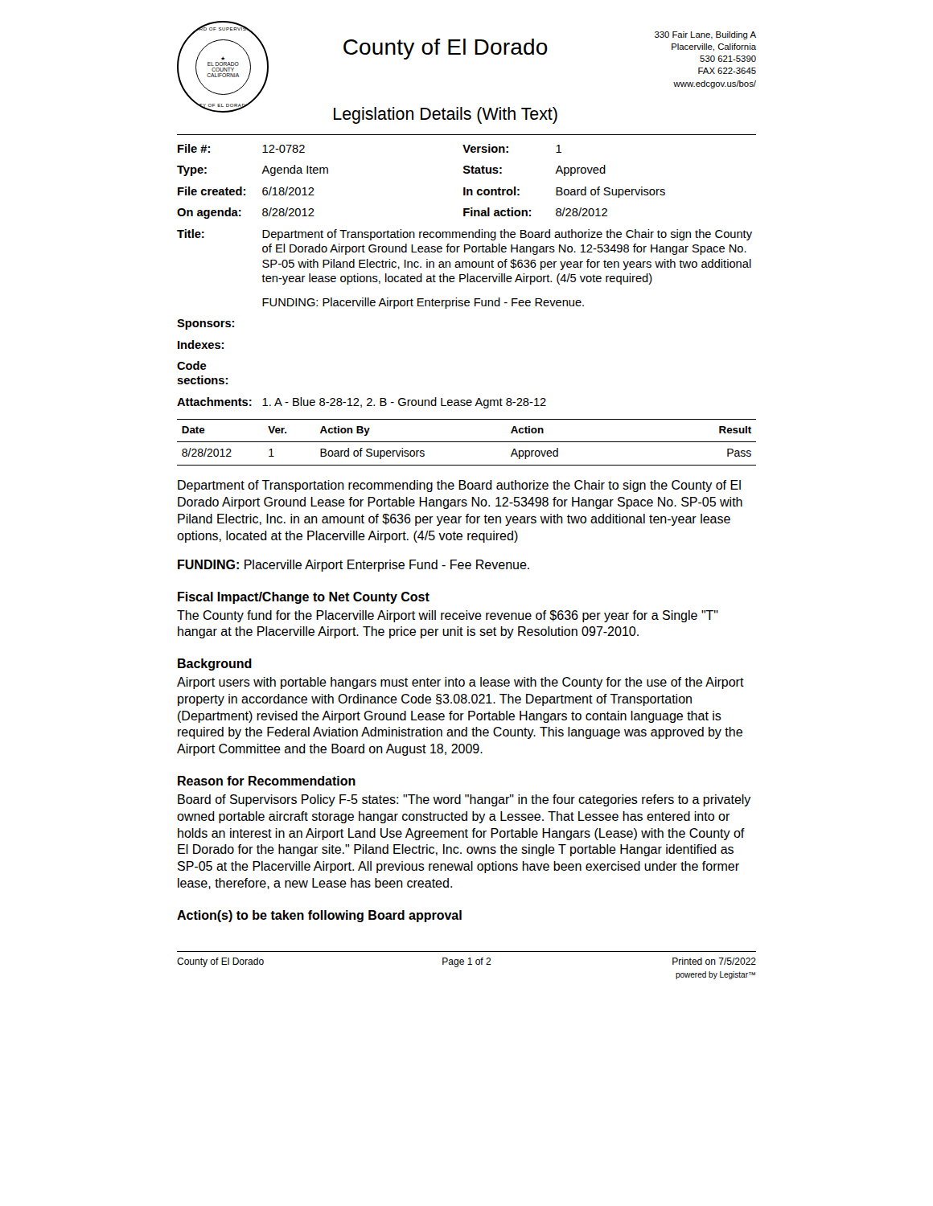BOARD OF SUPERVISORS COUNTY OF EL DORADO CA
★
EL DORADO
COUNTY
CALIFORNIA
County of El Dorado
Legislation Details (With Text)
330 Fair Lane, Building A
Placerville, California
530 621-5390
FAX 622-3645
www.edcgov.us/bos/
File #:
12-0782
Version:
1
Type:
Agenda Item
Status:
Approved
File created:
6/18/2012
In control:
Board of Supervisors
On agenda:
8/28/2012
Final action:
8/28/2012
Title:
Department of Transportation recommending the Board authorize the Chair to sign the County of El Dorado Airport Ground Lease for Portable Hangars No. 12-53498 for Hangar Space No. SP-05 with Piland Electric, Inc. in an amount of $636 per year for ten years with two additional ten-year lease options, located at the Placerville Airport. (4/5 vote required)
FUNDING: Placerville Airport Enterprise Fund - Fee Revenue.
Sponsors:
Indexes:
Code sections:
Attachments:
1. A - Blue 8-28-12, 2. B - Ground Lease Agmt 8-28-12
| Date | Ver. | Action By | Action | Result |
| --- | --- | --- | --- | --- |
| 8/28/2012 | 1 | Board of Supervisors | Approved | Pass |
Department of Transportation recommending the Board authorize the Chair to sign the County of El Dorado Airport Ground Lease for Portable Hangars No. 12-53498 for Hangar Space No. SP-05 with Piland Electric, Inc. in an amount of $636 per year for ten years with two additional ten-year lease options, located at the Placerville Airport. (4/5 vote required)
FUNDING: Placerville Airport Enterprise Fund - Fee Revenue.
Fiscal Impact/Change to Net County Cost
The County fund for the Placerville Airport will receive revenue of $636 per year for a Single "T" hangar at the Placerville Airport. The price per unit is set by Resolution 097-2010.
Background
Airport users with portable hangars must enter into a lease with the County for the use of the Airport property in accordance with Ordinance Code §3.08.021. The Department of Transportation (Department) revised the Airport Ground Lease for Portable Hangars to contain language that is required by the Federal Aviation Administration and the County. This language was approved by the Airport Committee and the Board on August 18, 2009.
Reason for Recommendation
Board of Supervisors Policy F-5 states: "The word "hangar" in the four categories refers to a privately owned portable aircraft storage hangar constructed by a Lessee. That Lessee has entered into or holds an interest in an Airport Land Use Agreement for Portable Hangars (Lease) with the County of El Dorado for the hangar site." Piland Electric, Inc. owns the single T portable Hangar identified as SP-05 at the Placerville Airport. All previous renewal options have been exercised under the former lease, therefore, a new Lease has been created.
Action(s) to be taken following Board approval
County of El Dorado
Page 1 of 2
Printed on 7/5/2022
powered by Legistar™